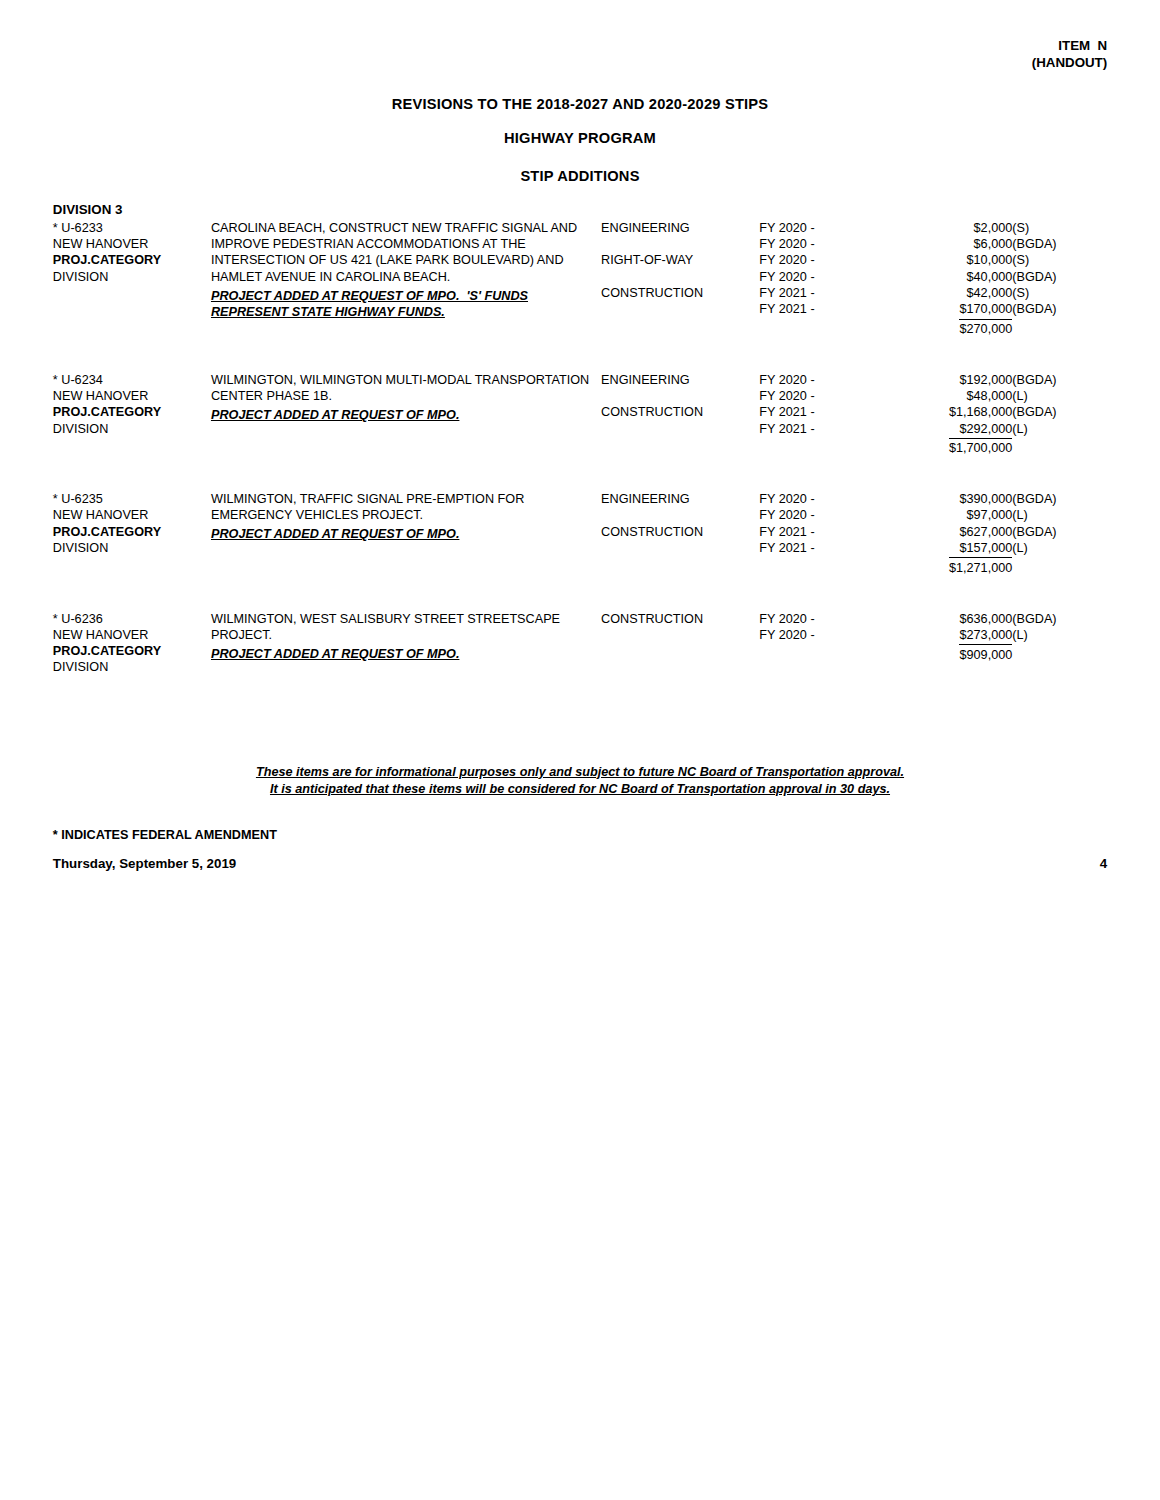ITEM N
(HANDOUT)
REVISIONS TO THE 2018-2027 AND 2020-2029 STIPS
HIGHWAY PROGRAM
STIP ADDITIONS
DIVISION 3
| * U-6233 NEW HANOVER PROJ.CATEGORY DIVISION | CAROLINA BEACH, CONSTRUCT NEW TRAFFIC SIGNAL AND IMPROVE PEDESTRIAN ACCOMMODATIONS AT THE INTERSECTION OF US 421 (LAKE PARK BOULEVARD) AND HAMLET AVENUE IN CAROLINA BEACH. PROJECT ADDED AT REQUEST OF MPO. 'S' FUNDS REPRESENT STATE HIGHWAY FUNDS. | ENGINEERING RIGHT-OF-WAY CONSTRUCTION | FY 2020 - FY 2020 - FY 2020 - FY 2020 - FY 2021 - FY 2021 - | $2,000 $6,000 $10,000 $40,000 $42,000 $170,000 $270,000 | (S) (BGDA) (S) (BGDA) (S) (BGDA) |
| * U-6234 NEW HANOVER PROJ.CATEGORY DIVISION | WILMINGTON, WILMINGTON MULTI-MODAL TRANSPORTATION CENTER PHASE 1B. PROJECT ADDED AT REQUEST OF MPO. | ENGINEERING CONSTRUCTION | FY 2020 - FY 2020 - FY 2021 - FY 2021 - | $192,000 $48,000 $1,168,000 $292,000 $1,700,000 | (BGDA) (L) (BGDA) (L) |
| * U-6235 NEW HANOVER PROJ.CATEGORY DIVISION | WILMINGTON, TRAFFIC SIGNAL PRE-EMPTION FOR EMERGENCY VEHICLES PROJECT. PROJECT ADDED AT REQUEST OF MPO. | ENGINEERING CONSTRUCTION | FY 2020 - FY 2020 - FY 2021 - FY 2021 - | $390,000 $97,000 $627,000 $157,000 $1,271,000 | (BGDA) (L) (BGDA) (L) |
| * U-6236 NEW HANOVER PROJ.CATEGORY DIVISION | WILMINGTON, WEST SALISBURY STREET STREETSCAPE PROJECT. PROJECT ADDED AT REQUEST OF MPO. | CONSTRUCTION | FY 2020 - FY 2020 - | $636,000 $273,000 $909,000 | (BGDA) (L) |
These items are for informational purposes only and subject to future NC Board of Transportation approval.
It is anticipated that these items will be considered for NC Board of Transportation approval in 30 days.
* INDICATES FEDERAL AMENDMENT
Thursday, September 5, 2019 4